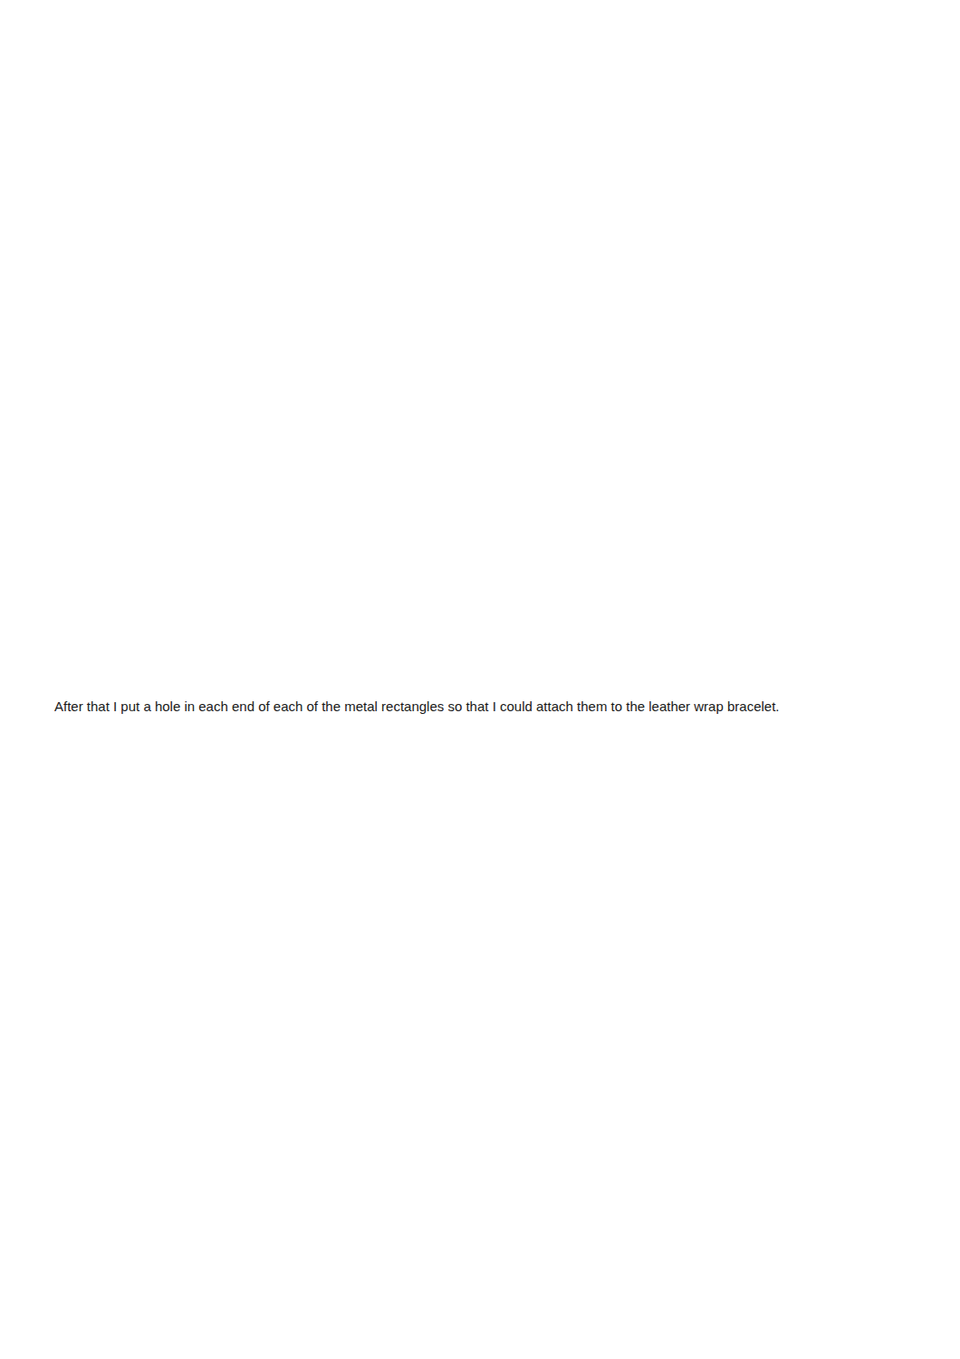After that I put a hole in each end of each of the metal rectangles so that I could attach them to the leather wrap bracelet.